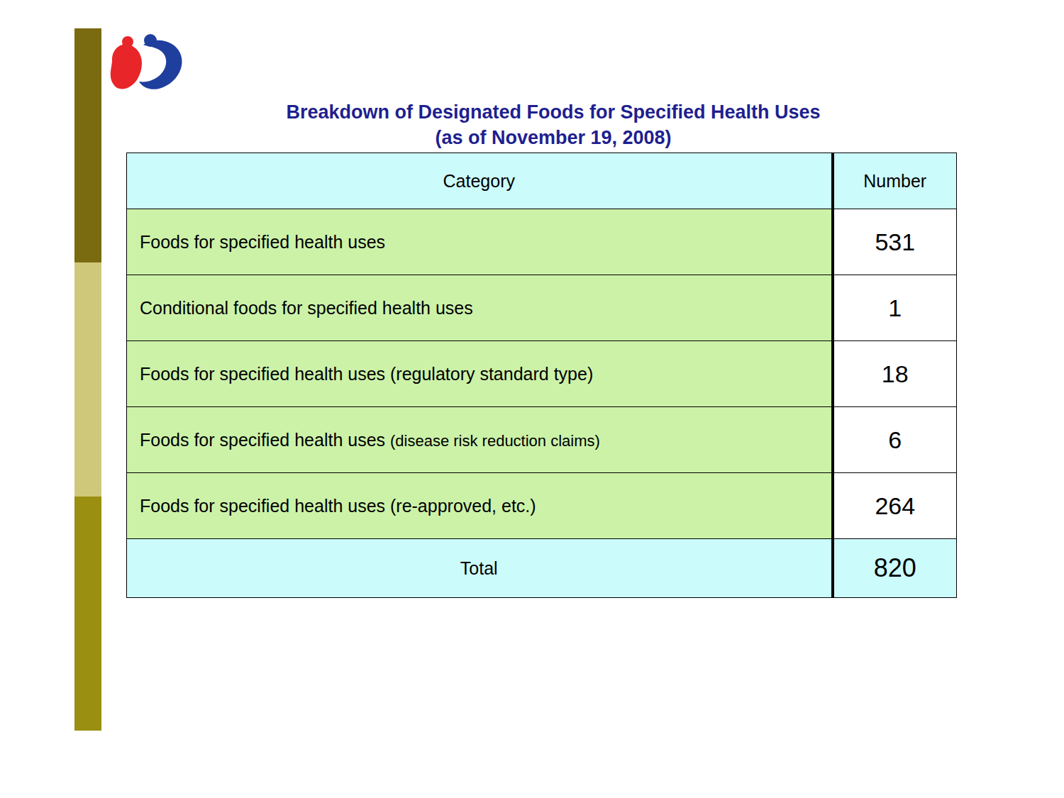Breakdown of Designated Foods for Specified Health Uses
(as of November 19, 2008)
| Category | Number |
| Foods for specified health uses | 531 |
| Conditional foods for specified health uses | 1 |
| Foods for specified health uses (regulatory standard type) | 18 |
| Foods for specified health uses (disease risk reduction claims) | 6 |
| Foods for specified health uses (re-approved, etc.) | 264 |
| Total | 820 |